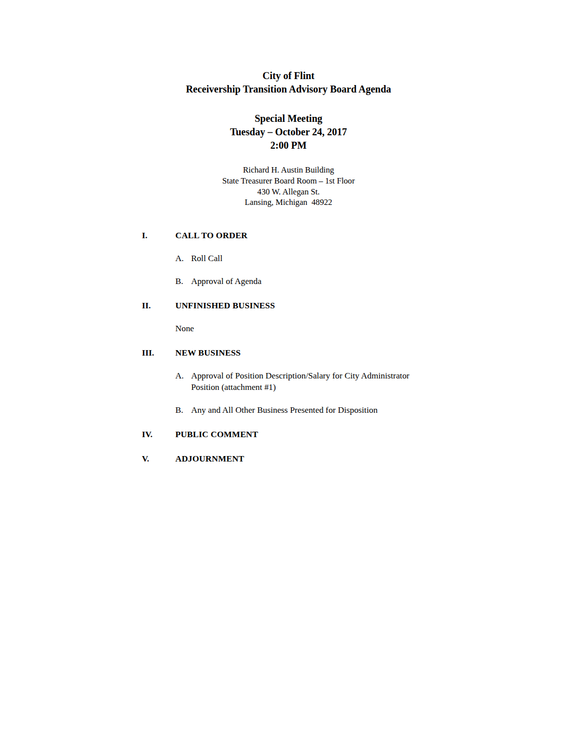City of Flint
Receivership Transition Advisory Board Agenda
Special Meeting
Tuesday – October 24, 2017
2:00 PM
Richard H. Austin Building
State Treasurer Board Room – 1st Floor
430 W. Allegan St.
Lansing, Michigan 48922
I.
CALL TO ORDER
A.
Roll Call
B.
Approval of Agenda
II.
UNFINISHED BUSINESS
None
III.
NEW BUSINESS
A.
Approval of Position Description/Salary for City Administrator Position (attachment #1)
B.
Any and All Other Business Presented for Disposition
IV.
PUBLIC COMMENT
V.
ADJOURNMENT